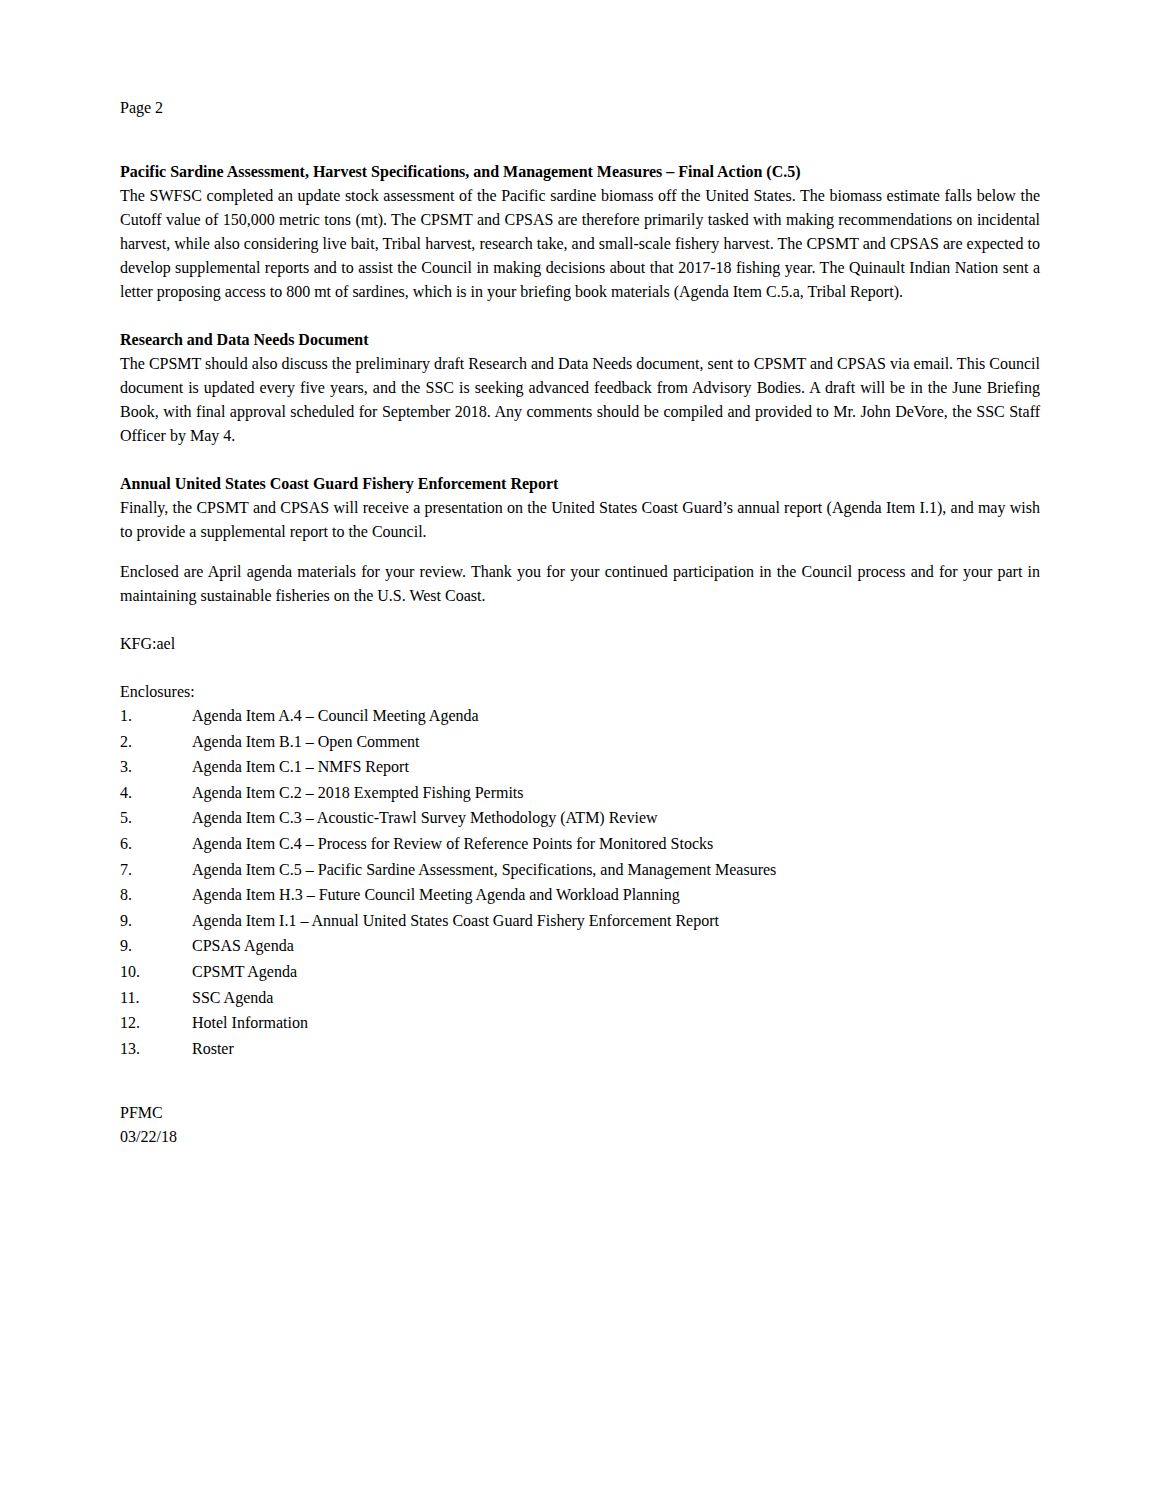Page 2
Pacific Sardine Assessment, Harvest Specifications, and Management Measures – Final Action (C.5)
The SWFSC completed an update stock assessment of the Pacific sardine biomass off the United States. The biomass estimate falls below the Cutoff value of 150,000 metric tons (mt). The CPSMT and CPSAS are therefore primarily tasked with making recommendations on incidental harvest, while also considering live bait, Tribal harvest, research take, and small-scale fishery harvest. The CPSMT and CPSAS are expected to develop supplemental reports and to assist the Council in making decisions about that 2017-18 fishing year. The Quinault Indian Nation sent a letter proposing access to 800 mt of sardines, which is in your briefing book materials (Agenda Item C.5.a, Tribal Report).
Research and Data Needs Document
The CPSMT should also discuss the preliminary draft Research and Data Needs document, sent to CPSMT and CPSAS via email. This Council document is updated every five years, and the SSC is seeking advanced feedback from Advisory Bodies. A draft will be in the June Briefing Book, with final approval scheduled for September 2018. Any comments should be compiled and provided to Mr. John DeVore, the SSC Staff Officer by May 4.
Annual United States Coast Guard Fishery Enforcement Report
Finally, the CPSMT and CPSAS will receive a presentation on the United States Coast Guard’s annual report (Agenda Item I.1), and may wish to provide a supplemental report to the Council.
Enclosed are April agenda materials for your review. Thank you for your continued participation in the Council process and for your part in maintaining sustainable fisheries on the U.S. West Coast.
KFG:ael
Enclosures:
1. Agenda Item A.4 – Council Meeting Agenda
2. Agenda Item B.1 – Open Comment
3. Agenda Item C.1 – NMFS Report
4. Agenda Item C.2 – 2018 Exempted Fishing Permits
5. Agenda Item C.3 – Acoustic-Trawl Survey Methodology (ATM) Review
6. Agenda Item C.4 – Process for Review of Reference Points for Monitored Stocks
7. Agenda Item C.5 – Pacific Sardine Assessment, Specifications, and Management Measures
8. Agenda Item H.3 – Future Council Meeting Agenda and Workload Planning
9. Agenda Item I.1 – Annual United States Coast Guard Fishery Enforcement Report
9. CPSAS Agenda
10. CPSMT Agenda
11. SSC Agenda
12. Hotel Information
13. Roster
PFMC
03/22/18